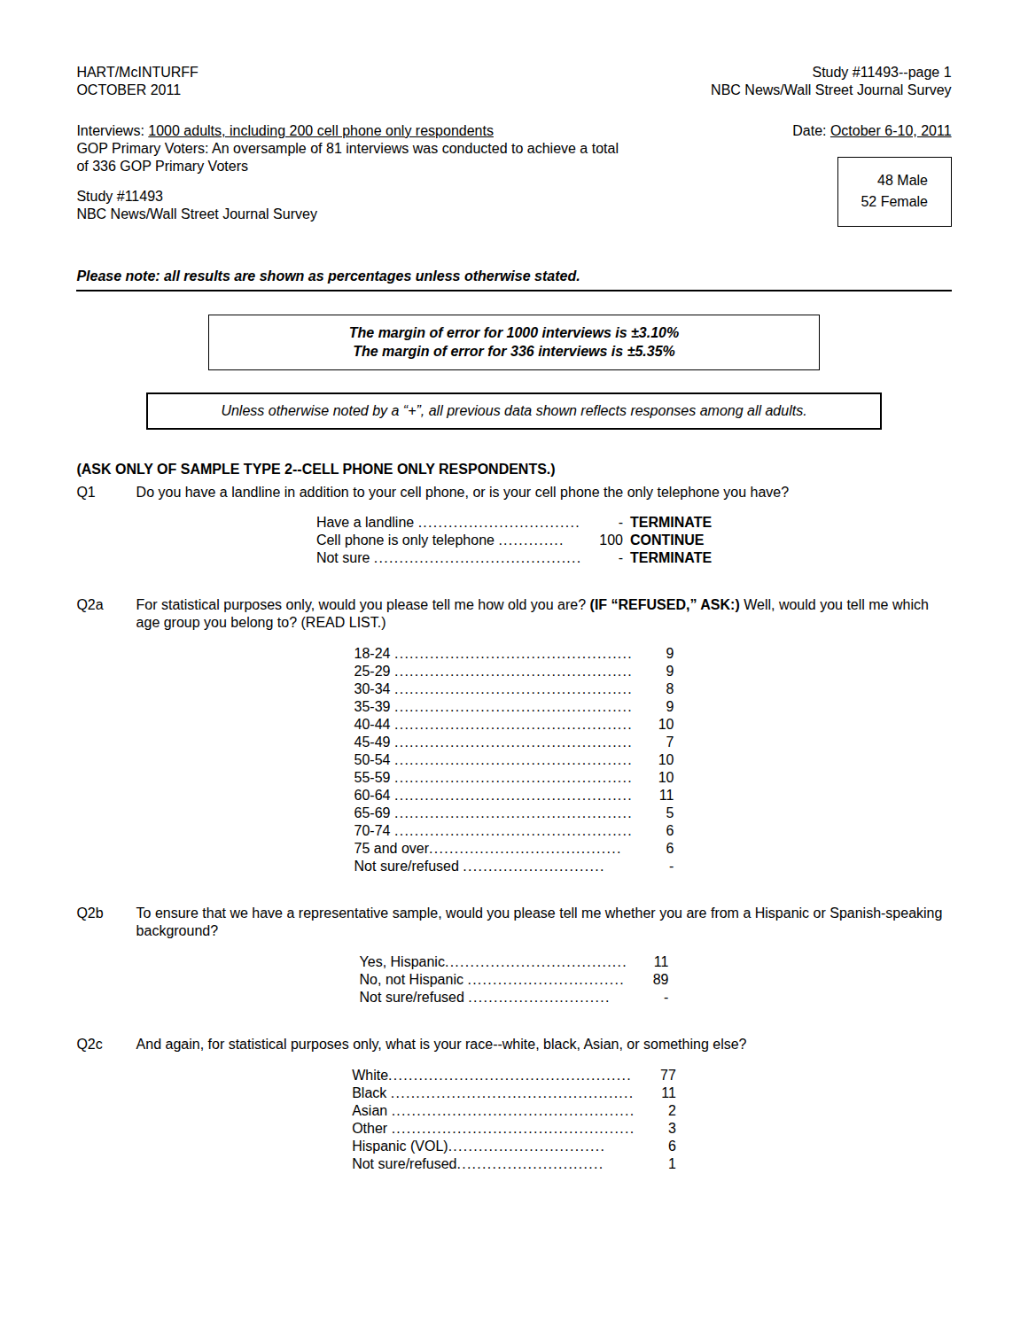HART/McINTURFF
OCTOBER 2011
Study #11493--page 1
NBC News/Wall Street Journal Survey
Interviews: 1000 adults, including 200 cell phone only respondents
GOP Primary Voters: An oversample of 81 interviews was conducted to achieve a total of 336 GOP Primary Voters
Study #11493
NBC News/Wall Street Journal Survey
Date: October 6-10, 2011
48 Male
52 Female
Please note: all results are shown as percentages unless otherwise stated.
The margin of error for 1000 interviews is ±3.10%
The margin of error for 336 interviews is ±5.35%
Unless otherwise noted by a “+”, all previous data shown reflects responses among all adults.
(ASK ONLY OF SAMPLE TYPE 2--CELL PHONE ONLY RESPONDENTS.)
Q1
Do you have a landline in addition to your cell phone, or is your cell phone the only telephone you have?
| Have a landline ................................ | - | TERMINATE |
| Cell phone is only telephone ............. | 100 | CONTINUE |
| Not sure ......................................... | - | TERMINATE |
Q2a
For statistical purposes only, would you please tell me how old you are? (IF “REFUSED,” ASK:) Well, would you tell me which age group you belong to? (READ LIST.)
| 18-24 ............................................... | 9 |
| 25-29 ............................................... | 9 |
| 30-34 ............................................... | 8 |
| 35-39 ............................................... | 9 |
| 40-44 ............................................... | 10 |
| 45-49 ............................................... | 7 |
| 50-54 ............................................... | 10 |
| 55-59 ............................................... | 10 |
| 60-64 ............................................... | 11 |
| 65-69 ............................................... | 5 |
| 70-74 ............................................... | 6 |
| 75 and over ...................................... | 6 |
| Not sure/refused ............................ | - |
Q2b
To ensure that we have a representative sample, would you please tell me whether you are from a Hispanic or Spanish-speaking background?
| Yes, Hispanic .................................... | 11 |
| No, not Hispanic ............................... | 89 |
| Not sure/refused ............................ | - |
Q2c
And again, for statistical purposes only, what is your race--white, black, Asian, or something else?
| White ................................................ | 77 |
| Black ................................................ | 11 |
| Asian ................................................ | 2 |
| Other ................................................ | 3 |
| Hispanic (VOL) ............................... | 6 |
| Not sure/refused ............................. | 1 |